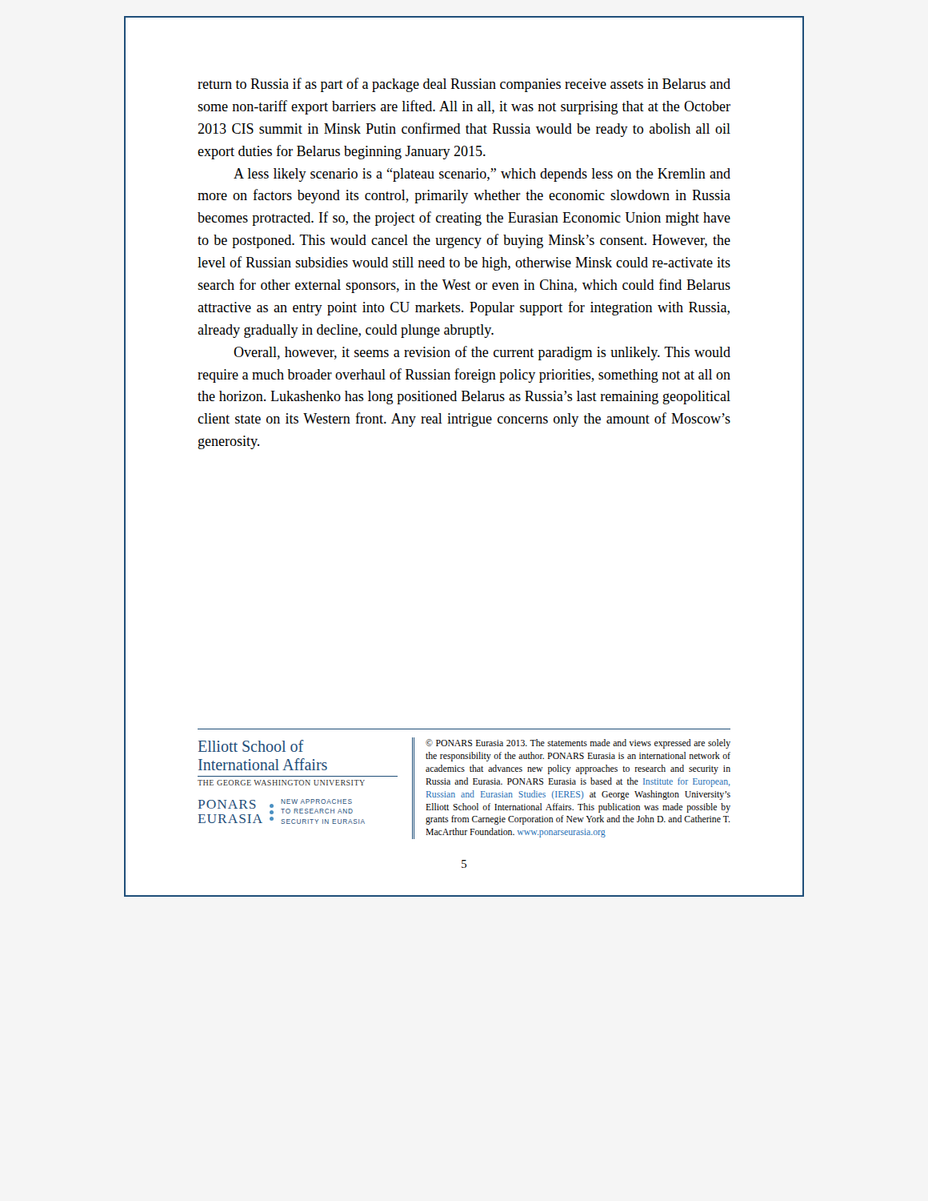return to Russia if as part of a package deal Russian companies receive assets in Belarus and some non-tariff export barriers are lifted. All in all, it was not surprising that at the October 2013 CIS summit in Minsk Putin confirmed that Russia would be ready to abolish all oil export duties for Belarus beginning January 2015.
A less likely scenario is a “plateau scenario,” which depends less on the Kremlin and more on factors beyond its control, primarily whether the economic slowdown in Russia becomes protracted. If so, the project of creating the Eurasian Economic Union might have to be postponed. This would cancel the urgency of buying Minsk’s consent. However, the level of Russian subsidies would still need to be high, otherwise Minsk could re-activate its search for other external sponsors, in the West or even in China, which could find Belarus attractive as an entry point into CU markets. Popular support for integration with Russia, already gradually in decline, could plunge abruptly.
Overall, however, it seems a revision of the current paradigm is unlikely. This would require a much broader overhaul of Russian foreign policy priorities, something not at all on the horizon. Lukashenko has long positioned Belarus as Russia’s last remaining geopolitical client state on its Western front. Any real intrigue concerns only the amount of Moscow’s generosity.
Elliott School of
International Affairs
THE GEORGE WASHINGTON UNIVERSITY
PONARS
EURASIA
New approaches
to research and
security in Eurasia
© PONARS Eurasia 2013. The statements made and views expressed are solely the responsibility of the author. PONARS Eurasia is an international network of academics that advances new policy approaches to research and security in Russia and Eurasia. PONARS Eurasia is based at the Institute for European, Russian and Eurasian Studies (IERES) at George Washington University’s Elliott School of International Affairs. This publication was made possible by grants from Carnegie Corporation of New York and the John D. and Catherine T. MacArthur Foundation. www.ponarseurasia.org
5